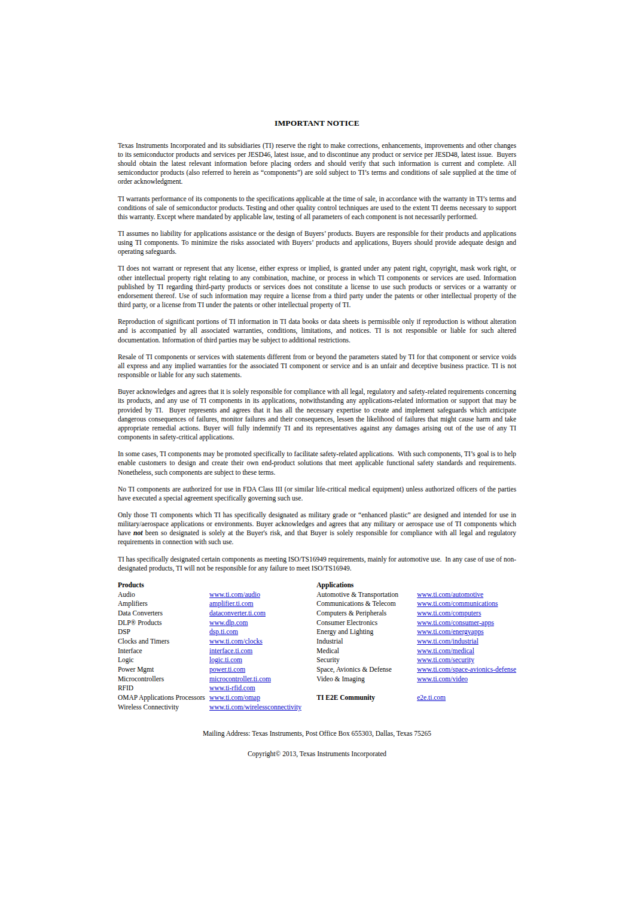IMPORTANT NOTICE
Texas Instruments Incorporated and its subsidiaries (TI) reserve the right to make corrections, enhancements, improvements and other changes to its semiconductor products and services per JESD46, latest issue, and to discontinue any product or service per JESD48, latest issue. Buyers should obtain the latest relevant information before placing orders and should verify that such information is current and complete. All semiconductor products (also referred to herein as “components”) are sold subject to TI’s terms and conditions of sale supplied at the time of order acknowledgment.
TI warrants performance of its components to the specifications applicable at the time of sale, in accordance with the warranty in TI’s terms and conditions of sale of semiconductor products. Testing and other quality control techniques are used to the extent TI deems necessary to support this warranty. Except where mandated by applicable law, testing of all parameters of each component is not necessarily performed.
TI assumes no liability for applications assistance or the design of Buyers’ products. Buyers are responsible for their products and applications using TI components. To minimize the risks associated with Buyers’ products and applications, Buyers should provide adequate design and operating safeguards.
TI does not warrant or represent that any license, either express or implied, is granted under any patent right, copyright, mask work right, or other intellectual property right relating to any combination, machine, or process in which TI components or services are used. Information published by TI regarding third-party products or services does not constitute a license to use such products or services or a warranty or endorsement thereof. Use of such information may require a license from a third party under the patents or other intellectual property of the third party, or a license from TI under the patents or other intellectual property of TI.
Reproduction of significant portions of TI information in TI data books or data sheets is permissible only if reproduction is without alteration and is accompanied by all associated warranties, conditions, limitations, and notices. TI is not responsible or liable for such altered documentation. Information of third parties may be subject to additional restrictions.
Resale of TI components or services with statements different from or beyond the parameters stated by TI for that component or service voids all express and any implied warranties for the associated TI component or service and is an unfair and deceptive business practice. TI is not responsible or liable for any such statements.
Buyer acknowledges and agrees that it is solely responsible for compliance with all legal, regulatory and safety-related requirements concerning its products, and any use of TI components in its applications, notwithstanding any applications-related information or support that may be provided by TI. Buyer represents and agrees that it has all the necessary expertise to create and implement safeguards which anticipate dangerous consequences of failures, monitor failures and their consequences, lessen the likelihood of failures that might cause harm and take appropriate remedial actions. Buyer will fully indemnify TI and its representatives against any damages arising out of the use of any TI components in safety-critical applications.
In some cases, TI components may be promoted specifically to facilitate safety-related applications. With such components, TI’s goal is to help enable customers to design and create their own end-product solutions that meet applicable functional safety standards and requirements. Nonetheless, such components are subject to these terms.
No TI components are authorized for use in FDA Class III (or similar life-critical medical equipment) unless authorized officers of the parties have executed a special agreement specifically governing such use.
Only those TI components which TI has specifically designated as military grade or “enhanced plastic” are designed and intended for use in military/aerospace applications or environments. Buyer acknowledges and agrees that any military or aerospace use of TI components which have not been so designated is solely at the Buyer's risk, and that Buyer is solely responsible for compliance with all legal and regulatory requirements in connection with such use.
TI has specifically designated certain components as meeting ISO/TS16949 requirements, mainly for automotive use. In any case of use of non-designated products, TI will not be responsible for any failure to meet ISO/TS16949.
| Products | | Applications | |
| Audio | www.ti.com/audio | Automotive & Transportation | www.ti.com/automotive |
| Amplifiers | amplifier.ti.com | Communications & Telecom | www.ti.com/communications |
| Data Converters | dataconverter.ti.com | Computers & Peripherals | www.ti.com/computers |
| DLP® Products | www.dlp.com | Consumer Electronics | www.ti.com/consumer-apps |
| DSP | dsp.ti.com | Energy and Lighting | www.ti.com/energyapps |
| Clocks and Timers | www.ti.com/clocks | Industrial | www.ti.com/industrial |
| Interface | interface.ti.com | Medical | www.ti.com/medical |
| Logic | logic.ti.com | Security | www.ti.com/security |
| Power Mgmt | power.ti.com | Space, Avionics & Defense | www.ti.com/space-avionics-defense |
| Microcontrollers | microcontroller.ti.com | Video & Imaging | www.ti.com/video |
| RFID | www.ti-rfid.com | | |
| OMAP Applications Processors | www.ti.com/omap | TI E2E Community | e2e.ti.com |
| Wireless Connectivity | www.ti.com/wirelessconnectivity | | |
Mailing Address: Texas Instruments, Post Office Box 655303, Dallas, Texas 75265
Copyright© 2013, Texas Instruments Incorporated